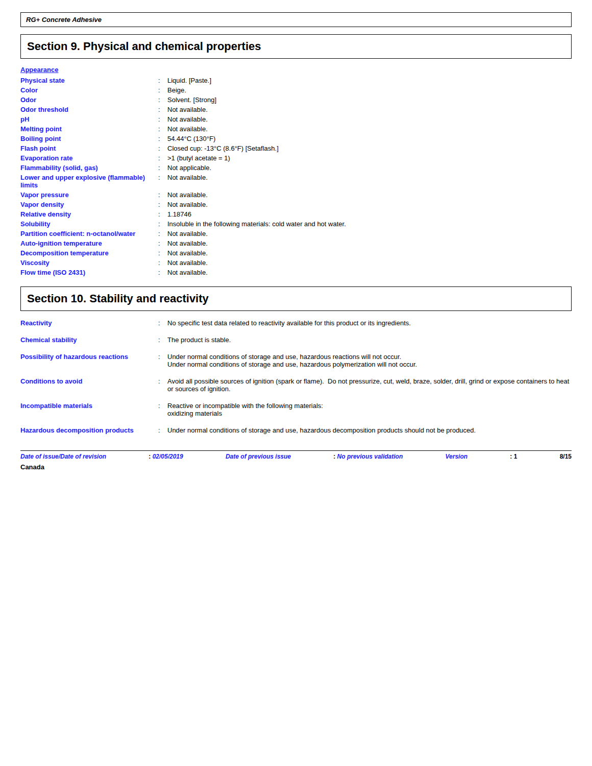RG+ Concrete Adhesive
Section 9. Physical and chemical properties
Appearance
| Physical state | : | Liquid. [Paste.] |
| Color | : | Beige. |
| Odor | : | Solvent. [Strong] |
| Odor threshold | : | Not available. |
| pH | : | Not available. |
| Melting point | : | Not available. |
| Boiling point | : | 54.44°C (130°F) |
| Flash point | : | Closed cup: -13°C (8.6°F) [Setaflash.] |
| Evaporation rate | : | >1 (butyl acetate = 1) |
| Flammability (solid, gas) | : | Not applicable. |
| Lower and upper explosive (flammable) limits | : | Not available. |
| Vapor pressure | : | Not available. |
| Vapor density | : | Not available. |
| Relative density | : | 1.18746 |
| Solubility | : | Insoluble in the following materials: cold water and hot water. |
| Partition coefficient: n-octanol/water | : | Not available. |
| Auto-ignition temperature | : | Not available. |
| Decomposition temperature | : | Not available. |
| Viscosity | : | Not available. |
| Flow time (ISO 2431) | : | Not available. |
Section 10. Stability and reactivity
| Reactivity | : | No specific test data related to reactivity available for this product or its ingredients. |
| Chemical stability | : | The product is stable. |
| Possibility of hazardous reactions | : | Under normal conditions of storage and use, hazardous reactions will not occur. Under normal conditions of storage and use, hazardous polymerization will not occur. |
| Conditions to avoid | : | Avoid all possible sources of ignition (spark or flame). Do not pressurize, cut, weld, braze, solder, drill, grind or expose containers to heat or sources of ignition. |
| Incompatible materials | : | Reactive or incompatible with the following materials: oxidizing materials |
| Hazardous decomposition products | : | Under normal conditions of storage and use, hazardous decomposition products should not be produced. |
Date of issue/Date of revision : 02/05/2019 Date of previous issue : No previous validation Version : 1 8/15
Canada